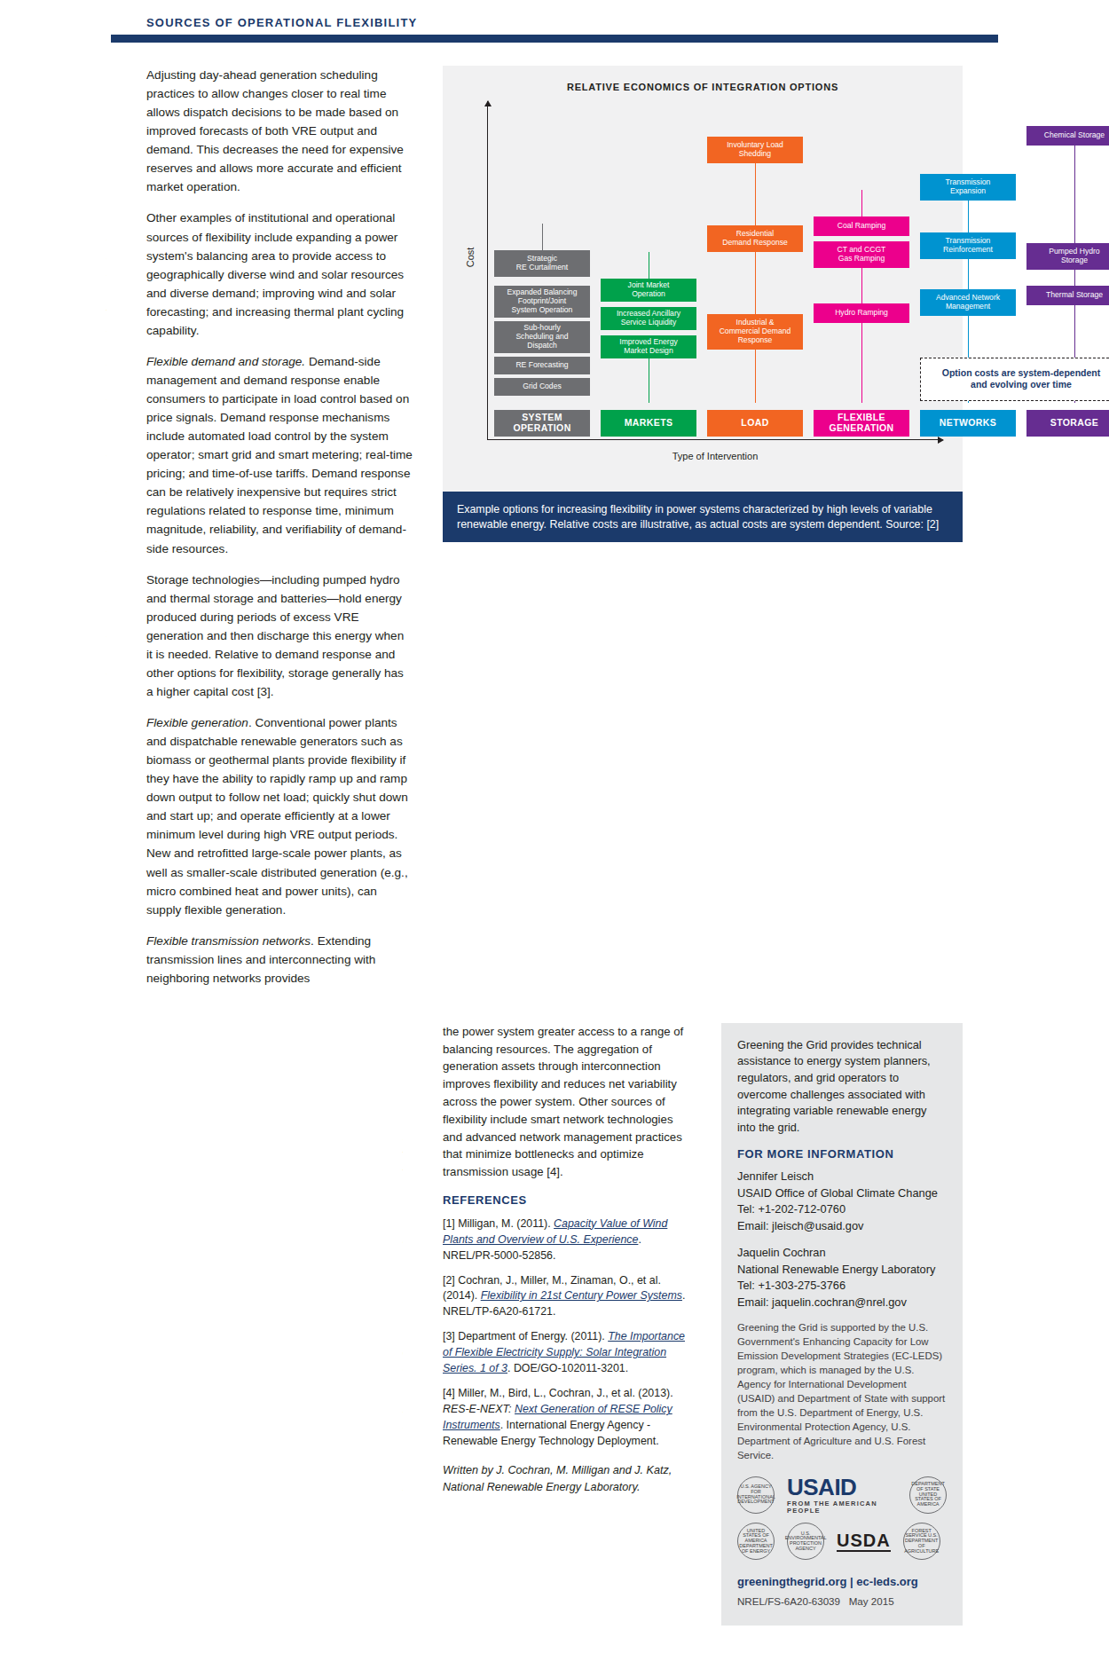Sources of Operational Flexibility
Adjusting day-ahead generation scheduling practices to allow changes closer to real time allows dispatch decisions to be made based on improved forecasts of both VRE output and demand. This decreases the need for expensive reserves and allows more accurate and efficient market operation.
Other examples of institutional and operational sources of flexibility include expanding a power system's balancing area to provide access to geographically diverse wind and solar resources and diverse demand; improving wind and solar forecasting; and increasing thermal plant cycling capability.
Flexible demand and storage. Demand-side management and demand response enable consumers to participate in load control based on price signals. Demand response mechanisms include automated load control by the system operator; smart grid and smart metering; real-time pricing; and time-of-use tariffs. Demand response can be relatively inexpensive but requires strict regulations related to response time, minimum magnitude, reliability, and verifiability of demand-side resources.
Storage technologies—including pumped hydro and thermal storage and batteries—hold energy produced during periods of excess VRE generation and then discharge this energy when it is needed. Relative to demand response and other options for flexibility, storage generally has a higher capital cost [3].
Flexible generation. Conventional power plants and dispatchable renewable generators such as biomass or geothermal plants provide flexibility if they have the ability to rapidly ramp up and ramp down output to follow net load; quickly shut down and start up; and operate efficiently at a lower minimum level during high VRE output periods. New and retrofitted large-scale power plants, as well as smaller-scale distributed generation (e.g., micro combined heat and power units), can supply flexible generation.
Flexible transmission networks. Extending transmission lines and interconnecting with neighboring networks provides
RELATIVE ECONOMICS OF INTEGRATION OPTIONS
Cost
Type of Intervention
Chemical Storage
Pumped Hydro
Storage
Thermal Storage
Transmission
Expansion
Transmission
Reinforcement
Advanced Network
Management
Coal Ramping
CT and CCGT
Gas Ramping
Hydro Ramping
Involuntary Load
Shedding
Residential
Demand Response
Industrial &
Commercial Demand
Response
Joint Market
Operation
Increased Ancillary
Service Liquidity
Improved Energy
Market Design
Strategic
RE Curtailment
Expanded Balancing
Footprint/Joint
System Operation
Sub-hourly
Scheduling and
Dispatch
RE Forecasting
Grid Codes
Option costs are system-dependent
and evolving over time
SYSTEM
OPERATION
MARKETS
LOAD
FLEXIBLE
GENERATION
NETWORKS
STORAGE
Example options for increasing flexibility in power systems characterized by high levels of variable renewable energy. Relative costs are illustrative, as actual costs are system dependent. Source: [2]
the power system greater access to a range of balancing resources. The aggregation of generation assets through interconnection improves flexibility and reduces net variability across the power system. Other sources of flexibility include smart network technologies and advanced network management practices that minimize bottlenecks and optimize transmission usage [4].
REFERENCES
[1] Milligan, M. (2011). Capacity Value of Wind Plants and Overview of U.S. Experience. NREL/PR-5000-52856.
[2] Cochran, J., Miller, M., Zinaman, O., et al. (2014). Flexibility in 21st Century Power Systems. NREL/TP-6A20-61721.
[3] Department of Energy. (2011). The Importance of Flexible Electricity Supply: Solar Integration Series. 1 of 3. DOE/GO-102011-3201.
[4] Miller, M., Bird, L., Cochran, J., et al. (2013). RES-E-NEXT: Next Generation of RESE Policy Instruments. International Energy Agency - Renewable Energy Technology Deployment.
Written by J. Cochran, M. Milligan and J. Katz, National Renewable Energy Laboratory.
Greening the Grid provides technical assistance to energy system planners, regulators, and grid operators to overcome challenges associated with integrating variable renewable energy into the grid.
FOR MORE INFORMATION
Jennifer Leisch
USAID Office of Global Climate Change
Tel: +1-202-712-0760
Email: jleisch@usaid.gov
Jaquelin Cochran
National Renewable Energy Laboratory
Tel: +1-303-275-3766
Email: jaquelin.cochran@nrel.gov
Greening the Grid is supported by the U.S. Government's Enhancing Capacity for Low Emission Development Strategies (EC-LEDS) program, which is managed by the U.S. Agency for International Development (USAID) and Department of State with support from the U.S. Department of Energy, U.S. Environmental Protection Agency, U.S. Department of Agriculture and U.S. Forest Service.
U.S. AGENCY FOR INTERNATIONAL DEVELOPMENT
USAIDFROM THE AMERICAN PEOPLE
DEPARTMENT OF STATE UNITED STATES OF AMERICA
UNITED STATES OF AMERICA DEPARTMENT OF ENERGY
U.S. ENVIRONMENTAL PROTECTION AGENCY
USDA
FOREST SERVICE U.S. DEPARTMENT OF AGRICULTURE
greeningthegrid.org | ec-leds.org NREL/FS-6A20-63039 May 2015